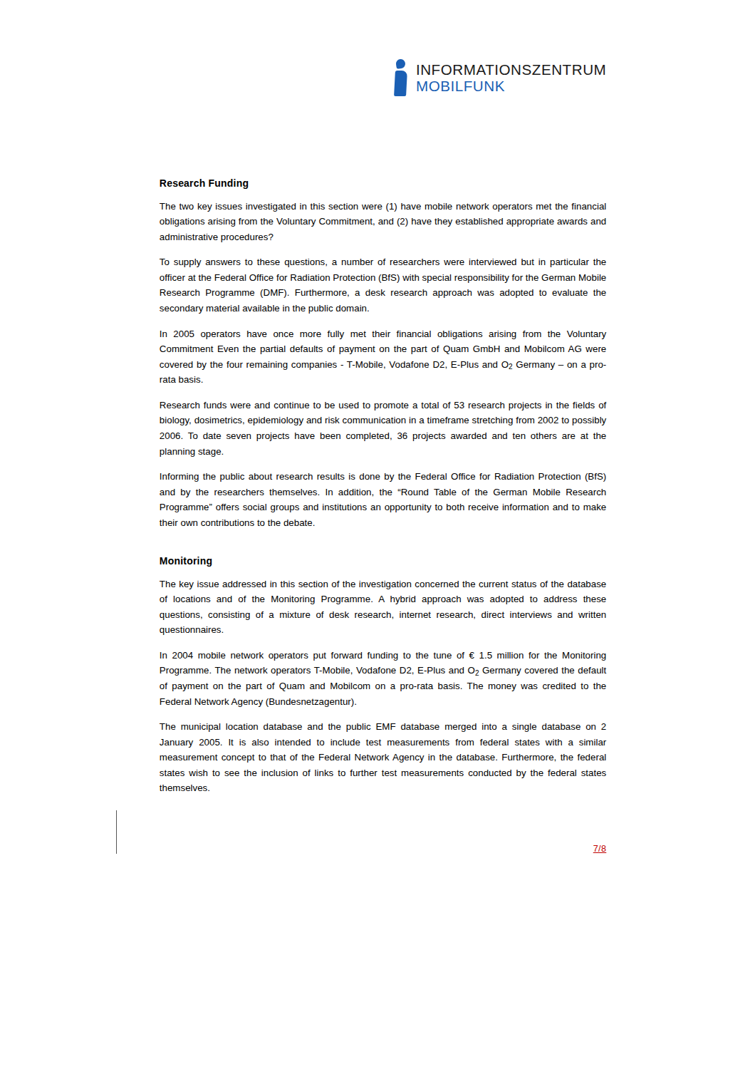INFORMATIONSZENTRUM
MOBILFUNK
Research Funding
The two key issues investigated in this section were (1) have mobile network operators met the financial obligations arising from the Voluntary Commitment, and (2) have they established appropriate awards and administrative procedures?
To supply answers to these questions, a number of researchers were interviewed but in particular the officer at the Federal Office for Radiation Protection (BfS) with special responsibility for the German Mobile Research Programme (DMF). Furthermore, a desk research approach was adopted to evaluate the secondary material available in the public domain.
In 2005 operators have once more fully met their financial obligations arising from the Voluntary Commitment Even the partial defaults of payment on the part of Quam GmbH and Mobilcom AG were covered by the four remaining companies - T-Mobile, Vodafone D2, E-Plus and O2 Germany – on a pro-rata basis.
Research funds were and continue to be used to promote a total of 53 research projects in the fields of biology, dosimetrics, epidemiology and risk communication in a timeframe stretching from 2002 to possibly 2006. To date seven projects have been completed, 36 projects awarded and ten others are at the planning stage.
Informing the public about research results is done by the Federal Office for Radiation Protection (BfS) and by the researchers themselves. In addition, the “Round Table of the German Mobile Research Programme” offers social groups and institutions an opportunity to both receive information and to make their own contributions to the debate.
Monitoring
The key issue addressed in this section of the investigation concerned the current status of the database of locations and of the Monitoring Programme. A hybrid approach was adopted to address these questions, consisting of a mixture of desk research, internet research, direct interviews and written questionnaires.
In 2004 mobile network operators put forward funding to the tune of € 1.5 million for the Monitoring Programme. The network operators T-Mobile, Vodafone D2, E-Plus and O2 Germany covered the default of payment on the part of Quam and Mobilcom on a pro-rata basis. The money was credited to the Federal Network Agency (Bundesnetzagentur).
The municipal location database and the public EMF database merged into a single database on 2 January 2005. It is also intended to include test measurements from federal states with a similar measurement concept to that of the Federal Network Agency in the database. Furthermore, the federal states wish to see the inclusion of links to further test measurements conducted by the federal states themselves.
7/8